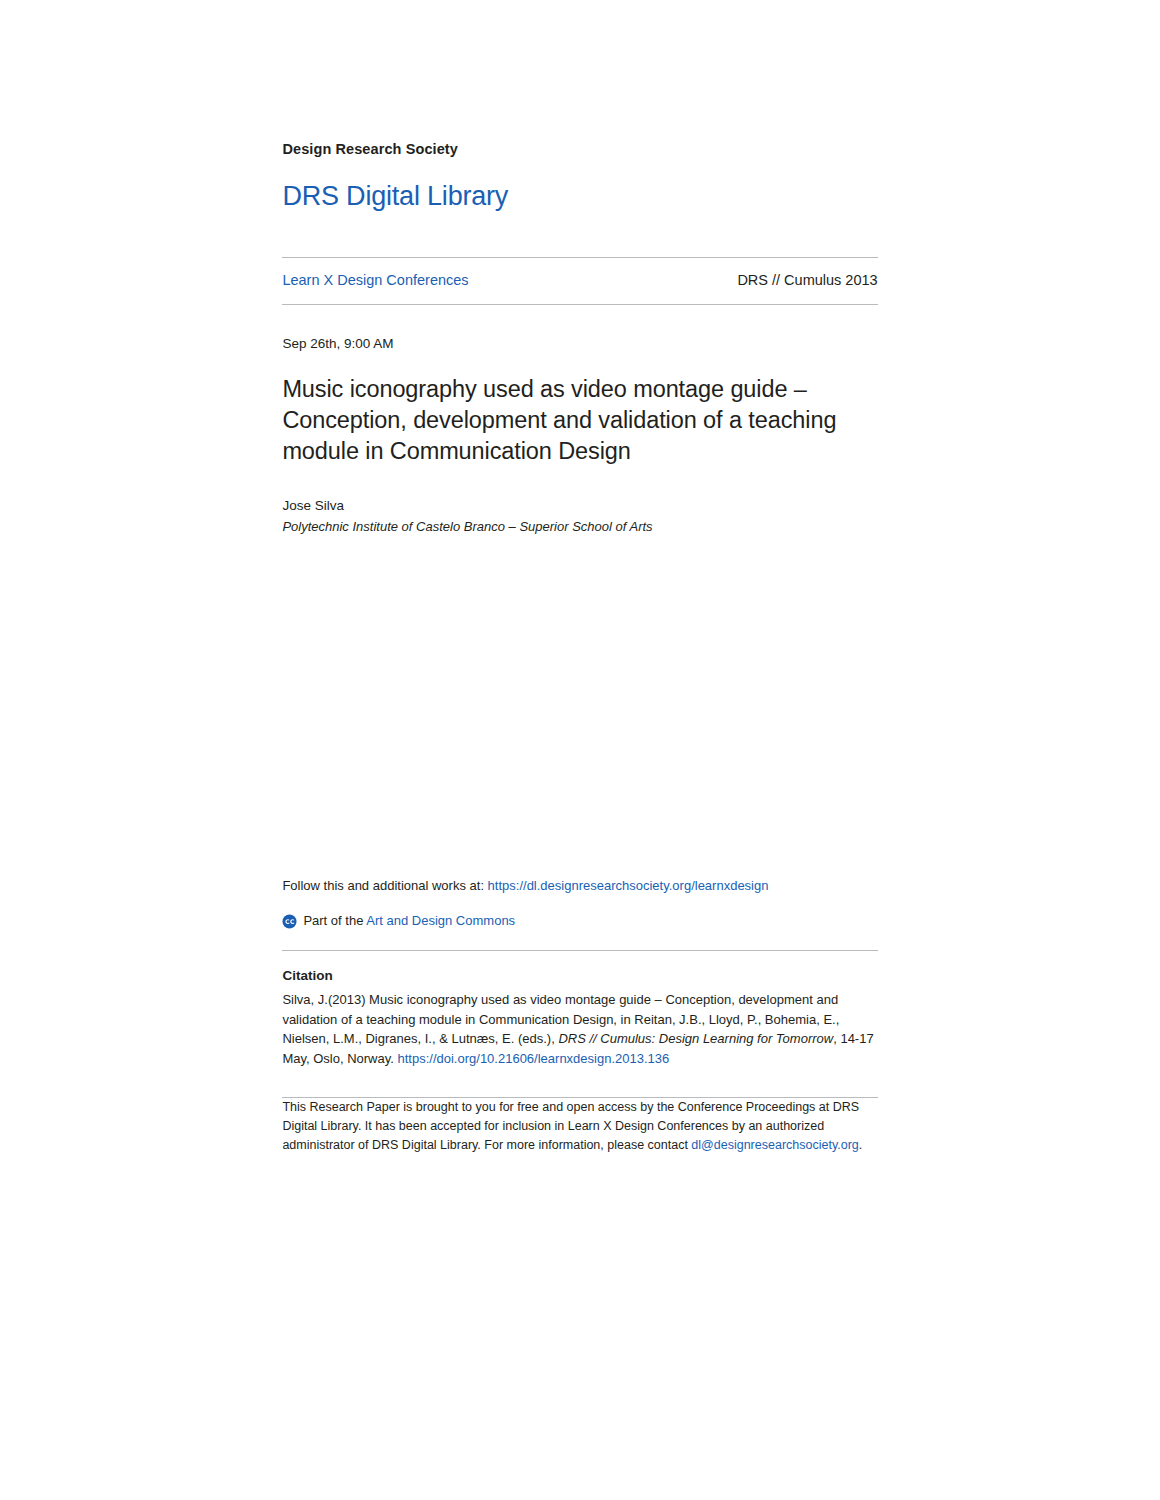Design Research Society
DRS Digital Library
Learn X Design Conferences
DRS // Cumulus 2013
Sep 26th, 9:00 AM
Music iconography used as video montage guide – Conception, development and validation of a teaching module in Communication Design
Jose Silva
Polytechnic Institute of Castelo Branco – Superior School of Arts
Follow this and additional works at: https://dl.designresearchsociety.org/learnxdesign
Part of the Art and Design Commons
Citation
Silva, J.(2013) Music iconography used as video montage guide – Conception, development and validation of a teaching module in Communication Design, in Reitan, J.B., Lloyd, P., Bohemia, E., Nielsen, L.M., Digranes, I., & Lutnæs, E. (eds.), DRS // Cumulus: Design Learning for Tomorrow, 14-17 May, Oslo, Norway. https://doi.org/10.21606/learnxdesign.2013.136
This Research Paper is brought to you for free and open access by the Conference Proceedings at DRS Digital Library. It has been accepted for inclusion in Learn X Design Conferences by an authorized administrator of DRS Digital Library. For more information, please contact dl@designresearchsociety.org.